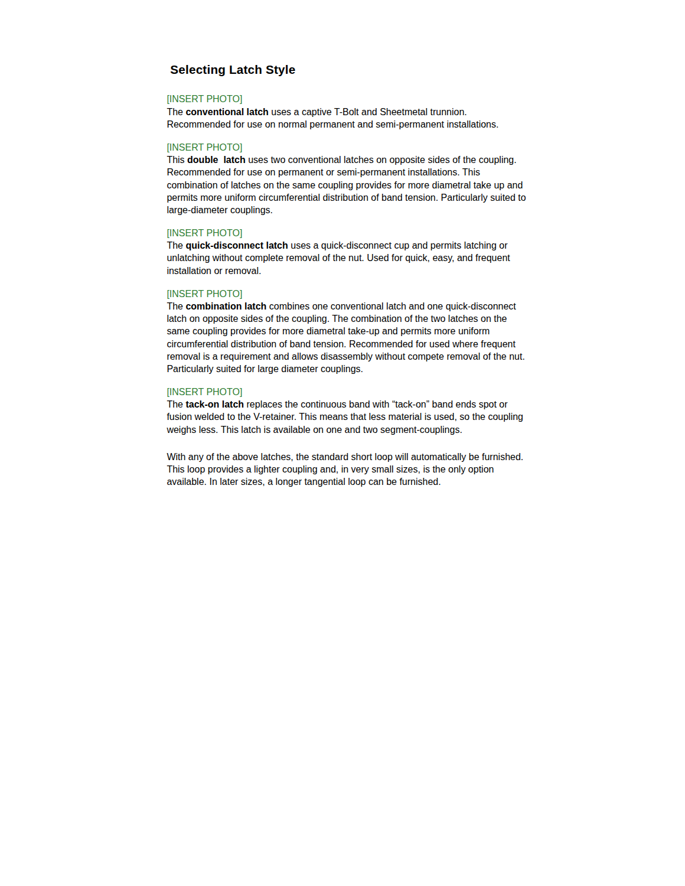Selecting Latch Style
[INSERT PHOTO]
The conventional latch uses a captive T-Bolt and Sheetmetal trunnion. Recommended for use on normal permanent and semi-permanent installations.
[INSERT PHOTO]
This double latch uses two conventional latches on opposite sides of the coupling. Recommended for use on permanent or semi-permanent installations. This combination of latches on the same coupling provides for more diametral take up and permits more uniform circumferential distribution of band tension. Particularly suited to large-diameter couplings.
[INSERT PHOTO]
The quick-disconnect latch uses a quick-disconnect cup and permits latching or unlatching without complete removal of the nut. Used for quick, easy, and frequent installation or removal.
[INSERT PHOTO]
The combination latch combines one conventional latch and one quick-disconnect latch on opposite sides of the coupling. The combination of the two latches on the same coupling provides for more diametral take-up and permits more uniform circumferential distribution of band tension. Recommended for used where frequent removal is a requirement and allows disassembly without compete removal of the nut. Particularly suited for large diameter couplings.
[INSERT PHOTO]
The tack-on latch replaces the continuous band with “tack-on” band ends spot or fusion welded to the V-retainer. This means that less material is used, so the coupling weighs less. This latch is available on one and two segment-couplings.
With any of the above latches, the standard short loop will automatically be furnished. This loop provides a lighter coupling and, in very small sizes, is the only option available. In later sizes, a longer tangential loop can be furnished.